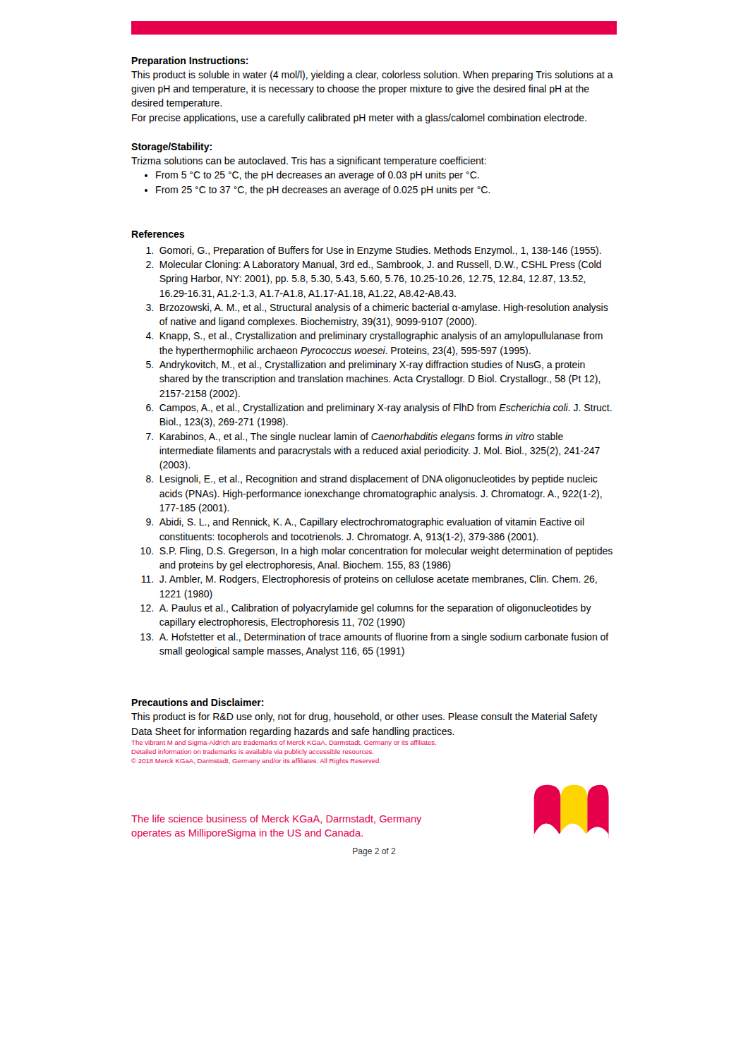Preparation Instructions:
This product is soluble in water (4 mol/l), yielding a clear, colorless solution. When preparing Tris solutions at a given pH and temperature, it is necessary to choose the proper mixture to give the desired final pH at the desired temperature.
For precise applications, use a carefully calibrated pH meter with a glass/calomel combination electrode.
Storage/Stability:
Trizma solutions can be autoclaved. Tris has a significant temperature coefficient:
From 5 °C to 25 °C, the pH decreases an average of 0.03 pH units per °C.
From 25 °C to 37 °C, the pH decreases an average of 0.025 pH units per °C.
References
Gomori, G., Preparation of Buffers for Use in Enzyme Studies. Methods Enzymol., 1, 138-146 (1955).
Molecular Cloning: A Laboratory Manual, 3rd ed., Sambrook, J. and Russell, D.W., CSHL Press (Cold Spring Harbor, NY: 2001), pp. 5.8, 5.30, 5.43, 5.60, 5.76, 10.25-10.26, 12.75, 12.84, 12.87, 13.52, 16.29-16.31, A1.2-1.3, A1.7-A1.8, A1.17-A1.18, A1.22, A8.42-A8.43.
Brzozowski, A. M., et al., Structural analysis of a chimeric bacterial α-amylase. High-resolution analysis of native and ligand complexes. Biochemistry, 39(31), 9099-9107 (2000).
Knapp, S., et al., Crystallization and preliminary crystallographic analysis of an amylopullulanase from the hyperthermophilic archaeon Pyrococcus woesei. Proteins, 23(4), 595-597 (1995).
Andrykovitch, M., et al., Crystallization and preliminary X-ray diffraction studies of NusG, a protein shared by the transcription and translation machines. Acta Crystallogr. D Biol. Crystallogr., 58 (Pt 12), 2157-2158 (2002).
Campos, A., et al., Crystallization and preliminary X-ray analysis of FlhD from Escherichia coli. J. Struct. Biol., 123(3), 269-271 (1998).
Karabinos, A., et al., The single nuclear lamin of Caenorhabditis elegans forms in vitro stable intermediate filaments and paracrystals with a reduced axial periodicity. J. Mol. Biol., 325(2), 241-247 (2003).
Lesignoli, E., et al., Recognition and strand displacement of DNA oligonucleotides by peptide nucleic acids (PNAs). High-performance ionexchange chromatographic analysis. J. Chromatogr. A., 922(1-2), 177-185 (2001).
Abidi, S. L., and Rennick, K. A., Capillary electrochromatographic evaluation of vitamin Eactive oil constituents: tocopherols and tocotrienols. J. Chromatogr. A, 913(1-2), 379-386 (2001).
S.P. Fling, D.S. Gregerson, In a high molar concentration for molecular weight determination of peptides and proteins by gel electrophoresis, Anal. Biochem. 155, 83 (1986)
J. Ambler, M. Rodgers, Electrophoresis of proteins on cellulose acetate membranes, Clin. Chem. 26, 1221 (1980)
A. Paulus et al., Calibration of polyacrylamide gel columns for the separation of oligonucleotides by capillary electrophoresis, Electrophoresis 11, 702 (1990)
A. Hofstetter et al., Determination of trace amounts of fluorine from a single sodium carbonate fusion of small geological sample masses, Analyst 116, 65 (1991)
Precautions and Disclaimer:
This product is for R&D use only, not for drug, household, or other uses. Please consult the Material Safety Data Sheet for information regarding hazards and safe handling practices.
The vibrant M and Sigma-Aldrich are trademarks of Merck KGaA, Darmstadt, Germany or its affiliates.
Detailed information on trademarks is available via publicly accessible resources.
© 2018 Merck KGaA, Darmstadt, Germany and/or its affiliates. All Rights Reserved.
The life science business of Merck KGaA, Darmstadt, Germany
operates as MilliporeSigma in the US and Canada.
Page 2 of 2